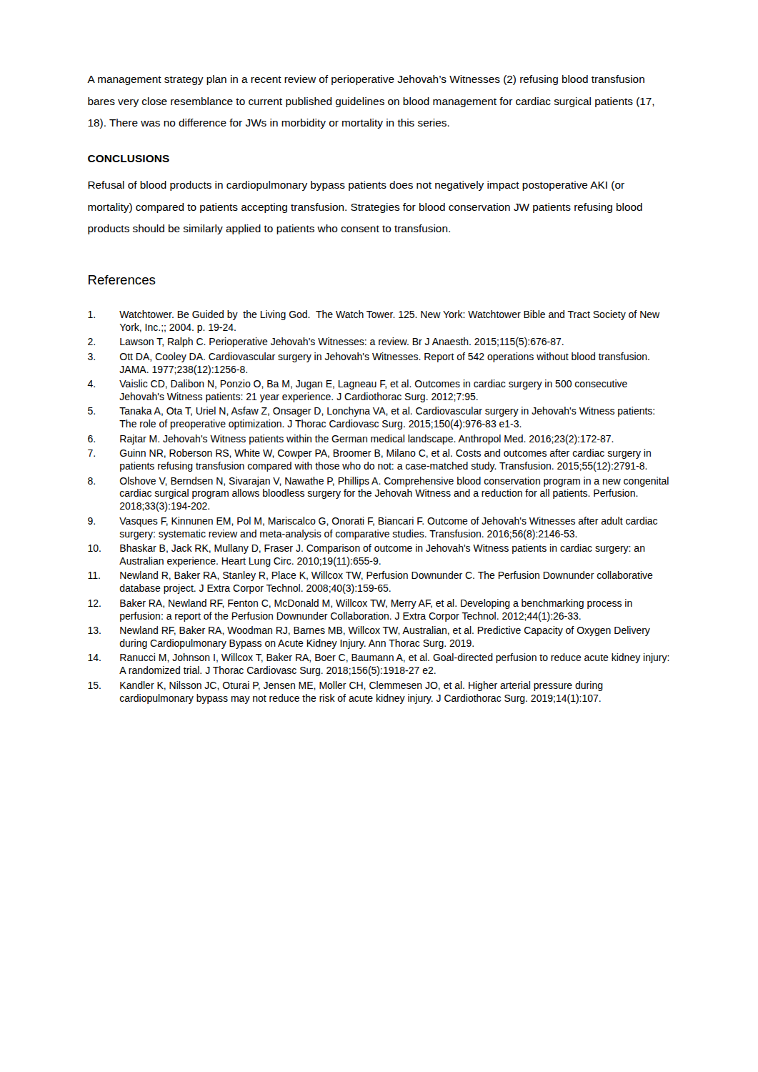A management strategy plan in a recent review of perioperative Jehovah’s Witnesses (2) refusing blood transfusion bares very close resemblance to current published guidelines on blood management for cardiac surgical patients (17, 18). There was no difference for JWs in morbidity or mortality in this series.
CONCLUSIONS
Refusal of blood products in cardiopulmonary bypass patients does not negatively impact postoperative AKI (or mortality) compared to patients accepting transfusion. Strategies for blood conservation JW patients refusing blood products should be similarly applied to patients who consent to transfusion.
References
1. Watchtower. Be Guided by the Living God. The Watch Tower. 125. New York: Watchtower Bible and Tract Society of New York, Inc.;; 2004. p. 19-24.
2. Lawson T, Ralph C. Perioperative Jehovah's Witnesses: a review. Br J Anaesth. 2015;115(5):676-87.
3. Ott DA, Cooley DA. Cardiovascular surgery in Jehovah's Witnesses. Report of 542 operations without blood transfusion. JAMA. 1977;238(12):1256-8.
4. Vaislic CD, Dalibon N, Ponzio O, Ba M, Jugan E, Lagneau F, et al. Outcomes in cardiac surgery in 500 consecutive Jehovah's Witness patients: 21 year experience. J Cardiothorac Surg. 2012;7:95.
5. Tanaka A, Ota T, Uriel N, Asfaw Z, Onsager D, Lonchyna VA, et al. Cardiovascular surgery in Jehovah's Witness patients: The role of preoperative optimization. J Thorac Cardiovasc Surg. 2015;150(4):976-83 e1-3.
6. Rajtar M. Jehovah's Witness patients within the German medical landscape. Anthropol Med. 2016;23(2):172-87.
7. Guinn NR, Roberson RS, White W, Cowper PA, Broomer B, Milano C, et al. Costs and outcomes after cardiac surgery in patients refusing transfusion compared with those who do not: a case-matched study. Transfusion. 2015;55(12):2791-8.
8. Olshove V, Berndsen N, Sivarajan V, Nawathe P, Phillips A. Comprehensive blood conservation program in a new congenital cardiac surgical program allows bloodless surgery for the Jehovah Witness and a reduction for all patients. Perfusion. 2018;33(3):194-202.
9. Vasques F, Kinnunen EM, Pol M, Mariscalco G, Onorati F, Biancari F. Outcome of Jehovah's Witnesses after adult cardiac surgery: systematic review and meta-analysis of comparative studies. Transfusion. 2016;56(8):2146-53.
10. Bhaskar B, Jack RK, Mullany D, Fraser J. Comparison of outcome in Jehovah's Witness patients in cardiac surgery: an Australian experience. Heart Lung Circ. 2010;19(11):655-9.
11. Newland R, Baker RA, Stanley R, Place K, Willcox TW, Perfusion Downunder C. The Perfusion Downunder collaborative database project. J Extra Corpor Technol. 2008;40(3):159-65.
12. Baker RA, Newland RF, Fenton C, McDonald M, Willcox TW, Merry AF, et al. Developing a benchmarking process in perfusion: a report of the Perfusion Downunder Collaboration. J Extra Corpor Technol. 2012;44(1):26-33.
13. Newland RF, Baker RA, Woodman RJ, Barnes MB, Willcox TW, Australian, et al. Predictive Capacity of Oxygen Delivery during Cardiopulmonary Bypass on Acute Kidney Injury. Ann Thorac Surg. 2019.
14. Ranucci M, Johnson I, Willcox T, Baker RA, Boer C, Baumann A, et al. Goal-directed perfusion to reduce acute kidney injury: A randomized trial. J Thorac Cardiovasc Surg. 2018;156(5):1918-27 e2.
15. Kandler K, Nilsson JC, Oturai P, Jensen ME, Moller CH, Clemmesen JO, et al. Higher arterial pressure during cardiopulmonary bypass may not reduce the risk of acute kidney injury. J Cardiothorac Surg. 2019;14(1):107.